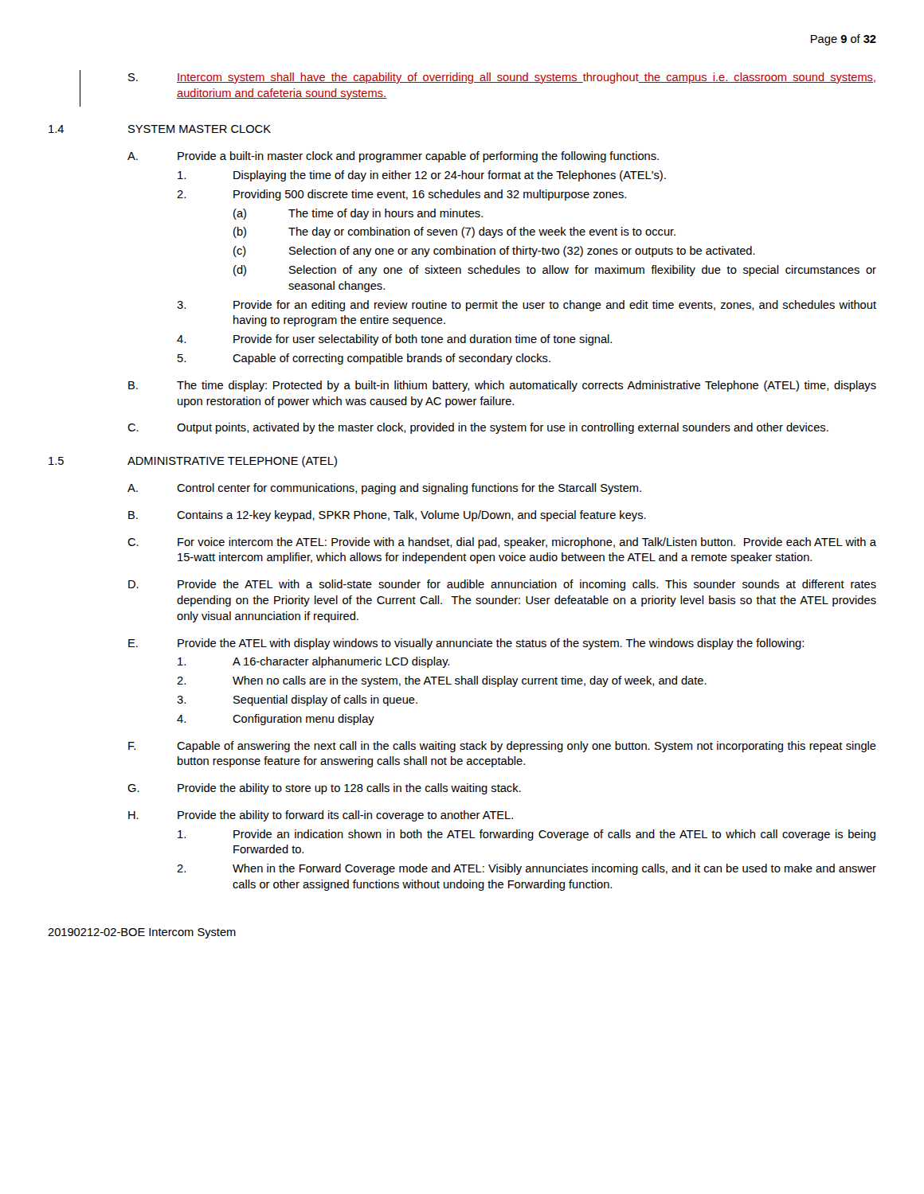Page 9 of 32
S.
Intercom system shall have the capability of overriding all sound systems throughout the campus i.e. classroom sound systems, auditorium and cafeteria sound systems.
1.4
SYSTEM MASTER CLOCK
A.
Provide a built-in master clock and programmer capable of performing the following functions.
1.
Displaying the time of day in either 12 or 24-hour format at the Telephones (ATEL's).
2.
Providing 500 discrete time event, 16 schedules and 32 multipurpose zones.
(a)
The time of day in hours and minutes.
(b)
The day or combination of seven (7) days of the week the event is to occur.
(c)
Selection of any one or any combination of thirty-two (32) zones or outputs to be activated.
(d)
Selection of any one of sixteen schedules to allow for maximum flexibility due to special circumstances or seasonal changes.
3.
Provide for an editing and review routine to permit the user to change and edit time events, zones, and schedules without having to reprogram the entire sequence.
4.
Provide for user selectability of both tone and duration time of tone signal.
5.
Capable of correcting compatible brands of secondary clocks.
B.
The time display: Protected by a built-in lithium battery, which automatically corrects Administrative Telephone (ATEL) time, displays upon restoration of power which was caused by AC power failure.
C.
Output points, activated by the master clock, provided in the system for use in controlling external sounders and other devices.
1.5
ADMINISTRATIVE TELEPHONE (ATEL)
A.
Control center for communications, paging and signaling functions for the Starcall System.
B.
Contains a 12-key keypad, SPKR Phone, Talk, Volume Up/Down, and special feature keys.
C.
For voice intercom the ATEL: Provide with a handset, dial pad, speaker, microphone, and Talk/Listen button. Provide each ATEL with a 15-watt intercom amplifier, which allows for independent open voice audio between the ATEL and a remote speaker station.
D.
Provide the ATEL with a solid-state sounder for audible annunciation of incoming calls. This sounder sounds at different rates depending on the Priority level of the Current Call. The sounder: User defeatable on a priority level basis so that the ATEL provides only visual annunciation if required.
E.
Provide the ATEL with display windows to visually annunciate the status of the system. The windows display the following:
1.
A 16-character alphanumeric LCD display.
2.
When no calls are in the system, the ATEL shall display current time, day of week, and date.
3.
Sequential display of calls in queue.
4.
Configuration menu display
F.
Capable of answering the next call in the calls waiting stack by depressing only one button. System not incorporating this repeat single button response feature for answering calls shall not be acceptable.
G.
Provide the ability to store up to 128 calls in the calls waiting stack.
H.
Provide the ability to forward its call-in coverage to another ATEL.
1.
Provide an indication shown in both the ATEL forwarding Coverage of calls and the ATEL to which call coverage is being Forwarded to.
2.
When in the Forward Coverage mode and ATEL: Visibly annunciates incoming calls, and it can be used to make and answer calls or other assigned functions without undoing the Forwarding function.
20190212-02-BOE Intercom System